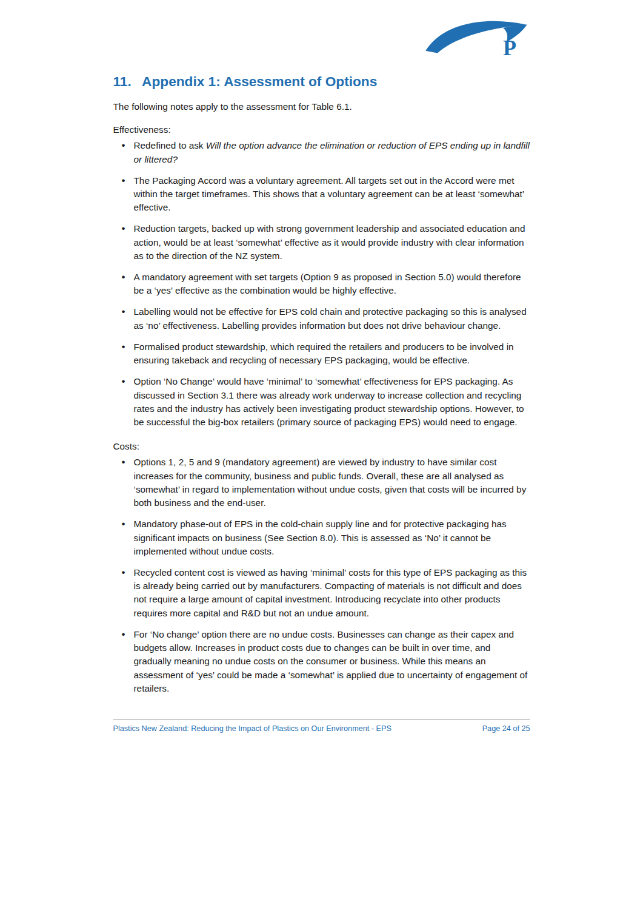P
11. Appendix 1: Assessment of Options
The following notes apply to the assessment for Table 6.1.
Effectiveness:
Redefined to ask Will the option advance the elimination or reduction of EPS ending up in landfill or littered?
The Packaging Accord was a voluntary agreement. All targets set out in the Accord were met within the target timeframes. This shows that a voluntary agreement can be at least ‘somewhat’ effective.
Reduction targets, backed up with strong government leadership and associated education and action, would be at least ‘somewhat’ effective as it would provide industry with clear information as to the direction of the NZ system.
A mandatory agreement with set targets (Option 9 as proposed in Section 5.0) would therefore be a ‘yes’ effective as the combination would be highly effective.
Labelling would not be effective for EPS cold chain and protective packaging so this is analysed as ‘no’ effectiveness. Labelling provides information but does not drive behaviour change.
Formalised product stewardship, which required the retailers and producers to be involved in ensuring takeback and recycling of necessary EPS packaging, would be effective.
Option ‘No Change’ would have ‘minimal’ to ‘somewhat’ effectiveness for EPS packaging. As discussed in Section 3.1 there was already work underway to increase collection and recycling rates and the industry has actively been investigating product stewardship options. However, to be successful the big-box retailers (primary source of packaging EPS) would need to engage.
Costs:
Options 1, 2, 5 and 9 (mandatory agreement) are viewed by industry to have similar cost increases for the community, business and public funds. Overall, these are all analysed as ‘somewhat’ in regard to implementation without undue costs, given that costs will be incurred by both business and the end-user.
Mandatory phase-out of EPS in the cold-chain supply line and for protective packaging has significant impacts on business (See Section 8.0). This is assessed as ‘No’ it cannot be implemented without undue costs.
Recycled content cost is viewed as having ‘minimal’ costs for this type of EPS packaging as this is already being carried out by manufacturers. Compacting of materials is not difficult and does not require a large amount of capital investment. Introducing recyclate into other products requires more capital and R&D but not an undue amount.
For ‘No change’ option there are no undue costs. Businesses can change as their capex and budgets allow. Increases in product costs due to changes can be built in over time, and gradually meaning no undue costs on the consumer or business. While this means an assessment of ‘yes’ could be made a ‘somewhat’ is applied due to uncertainty of engagement of retailers.
Plastics New Zealand: Reducing the Impact of Plastics on Our Environment - EPS
Page 24 of 25